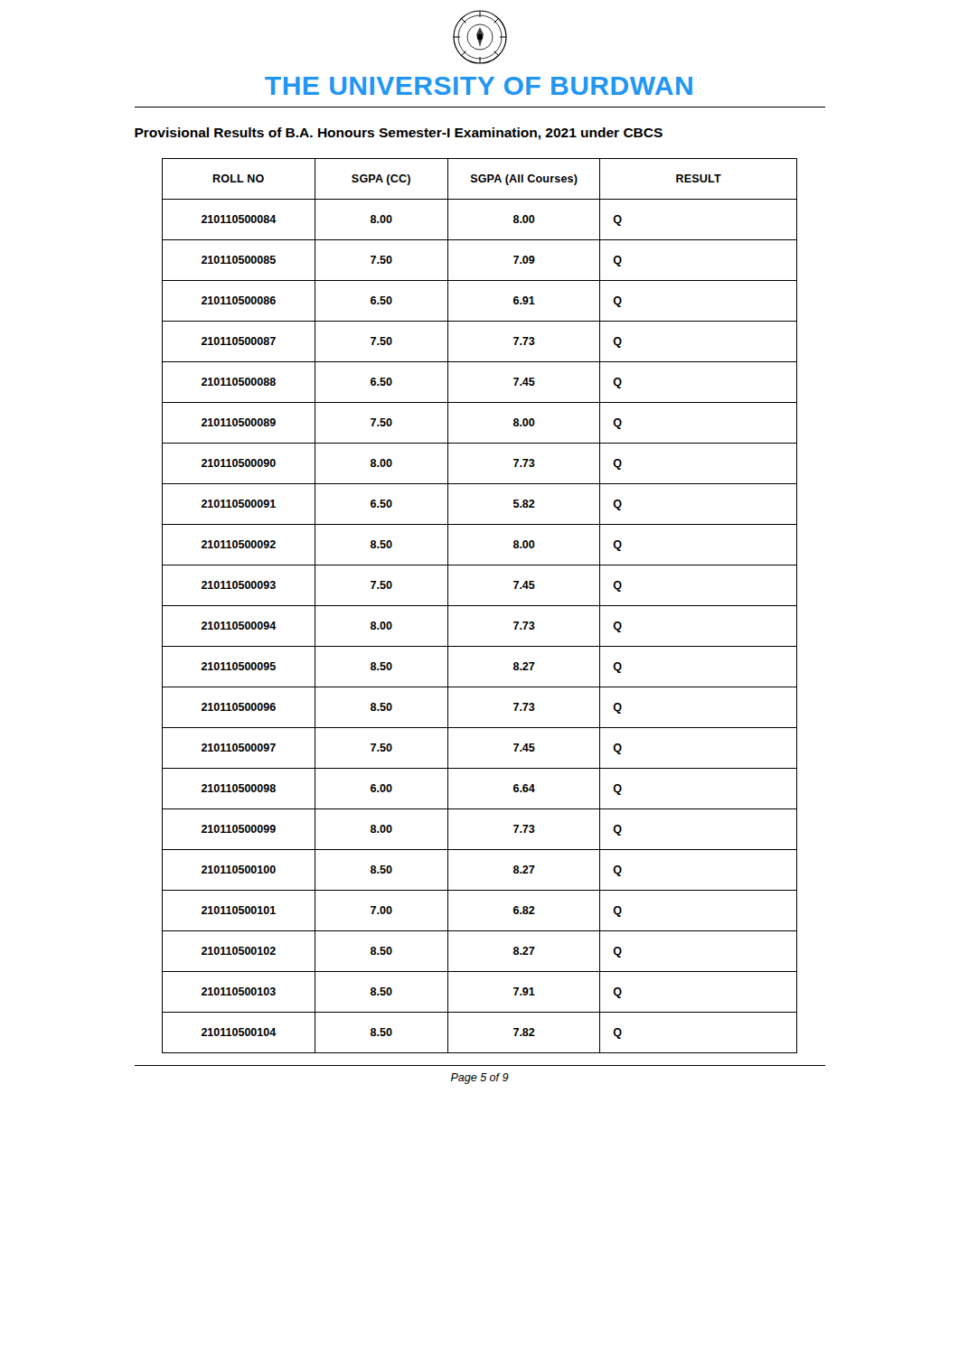THE UNIVERSITY OF BURDWAN
Provisional Results of B.A. Honours Semester-I Examination, 2021 under CBCS
| ROLL NO | SGPA (CC) | SGPA (All Courses) | RESULT |
| --- | --- | --- | --- |
| 210110500084 | 8.00 | 8.00 | Q |
| 210110500085 | 7.50 | 7.09 | Q |
| 210110500086 | 6.50 | 6.91 | Q |
| 210110500087 | 7.50 | 7.73 | Q |
| 210110500088 | 6.50 | 7.45 | Q |
| 210110500089 | 7.50 | 8.00 | Q |
| 210110500090 | 8.00 | 7.73 | Q |
| 210110500091 | 6.50 | 5.82 | Q |
| 210110500092 | 8.50 | 8.00 | Q |
| 210110500093 | 7.50 | 7.45 | Q |
| 210110500094 | 8.00 | 7.73 | Q |
| 210110500095 | 8.50 | 8.27 | Q |
| 210110500096 | 8.50 | 7.73 | Q |
| 210110500097 | 7.50 | 7.45 | Q |
| 210110500098 | 6.00 | 6.64 | Q |
| 210110500099 | 8.00 | 7.73 | Q |
| 210110500100 | 8.50 | 8.27 | Q |
| 210110500101 | 7.00 | 6.82 | Q |
| 210110500102 | 8.50 | 8.27 | Q |
| 210110500103 | 8.50 | 7.91 | Q |
| 210110500104 | 8.50 | 7.82 | Q |
Page 5 of 9